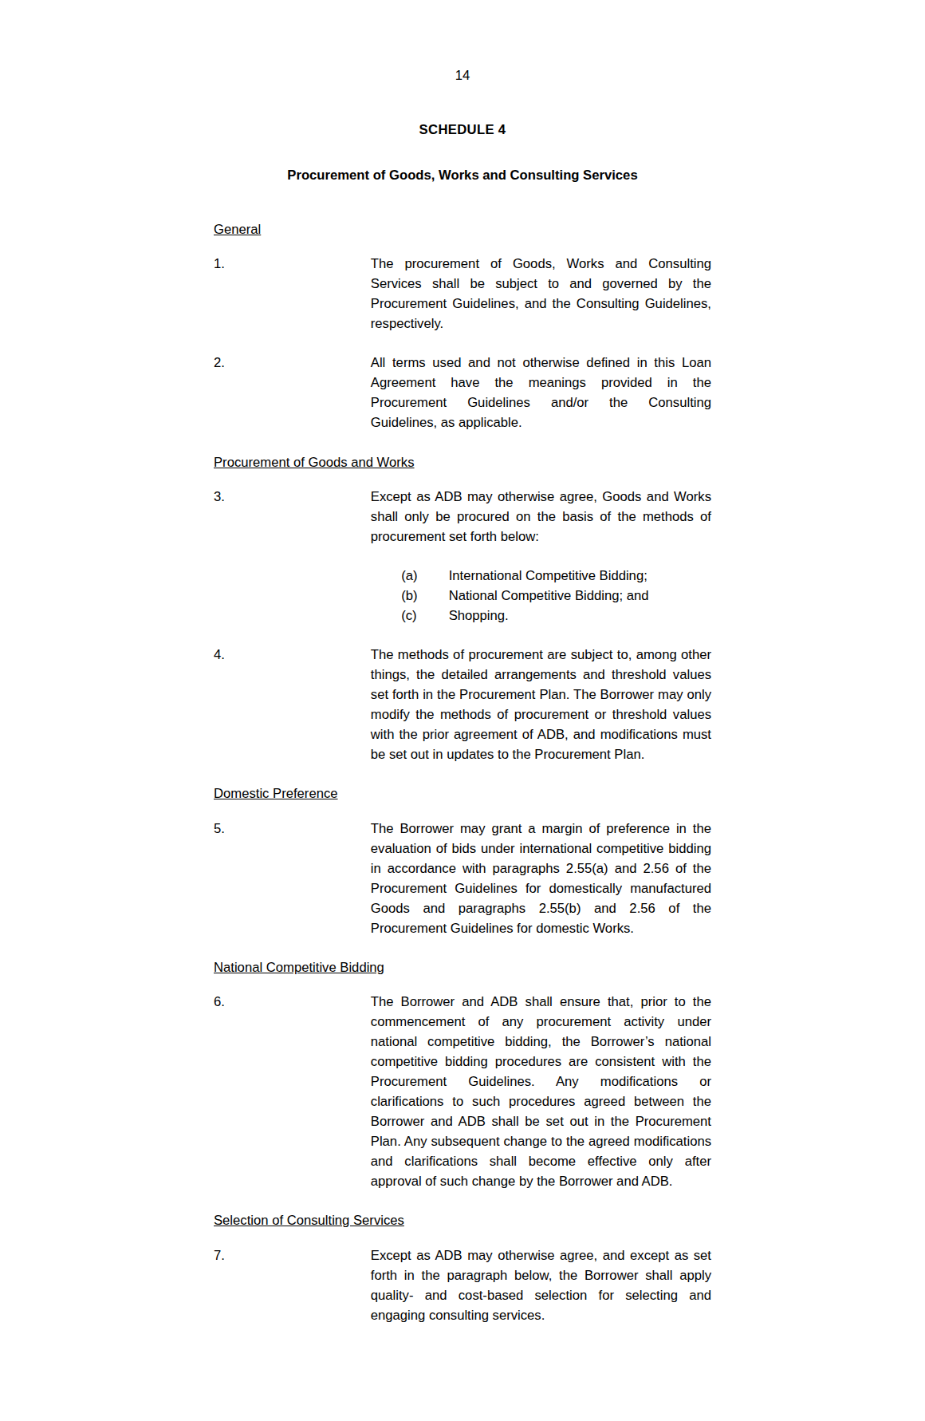14
SCHEDULE 4
Procurement of Goods, Works and Consulting Services
General
1.
The procurement of Goods, Works and Consulting Services shall be subject to and governed by the Procurement Guidelines, and the Consulting Guidelines, respectively.
2.
All terms used and not otherwise defined in this Loan Agreement have the meanings provided in the Procurement Guidelines and/or the Consulting Guidelines, as applicable.
Procurement of Goods and Works
3.
Except as ADB may otherwise agree, Goods and Works shall only be procured on the basis of the methods of procurement set forth below:
(a) International Competitive Bidding;
(b) National Competitive Bidding; and
(c) Shopping.
4.
The methods of procurement are subject to, among other things, the detailed arrangements and threshold values set forth in the Procurement Plan. The Borrower may only modify the methods of procurement or threshold values with the prior agreement of ADB, and modifications must be set out in updates to the Procurement Plan.
Domestic Preference
5.
The Borrower may grant a margin of preference in the evaluation of bids under international competitive bidding in accordance with paragraphs 2.55(a) and 2.56 of the Procurement Guidelines for domestically manufactured Goods and paragraphs 2.55(b) and 2.56 of the Procurement Guidelines for domestic Works.
National Competitive Bidding
6.
The Borrower and ADB shall ensure that, prior to the commencement of any procurement activity under national competitive bidding, the Borrower’s national competitive bidding procedures are consistent with the Procurement Guidelines. Any modifications or clarifications to such procedures agreed between the Borrower and ADB shall be set out in the Procurement Plan. Any subsequent change to the agreed modifications and clarifications shall become effective only after approval of such change by the Borrower and ADB.
Selection of Consulting Services
7.
Except as ADB may otherwise agree, and except as set forth in the paragraph below, the Borrower shall apply quality- and cost-based selection for selecting and engaging consulting services.